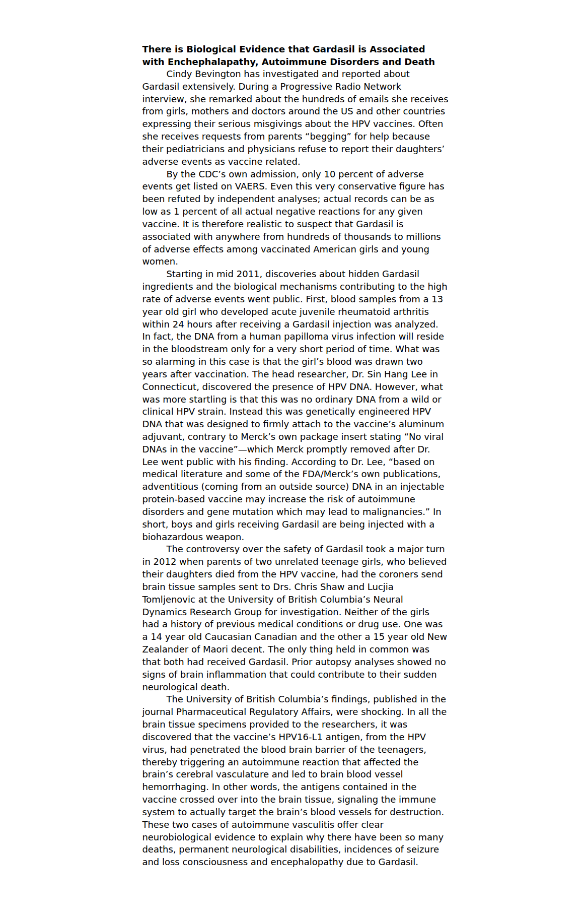There is Biological Evidence that Gardasil is Associated with Enchephalapathy, Autoimmune Disorders and Death
Cindy Bevington has investigated and reported about Gardasil extensively. During a Progressive Radio Network interview, she remarked about the hundreds of emails she receives from girls, mothers and doctors around the US and other countries expressing their serious misgivings about the HPV vaccines. Often she receives requests from parents “begging” for help because their pediatricians and physicians refuse to report their daughters’ adverse events as vaccine related.
By the CDC’s own admission, only 10 percent of adverse events get listed on VAERS. Even this very conservative figure has been refuted by independent analyses; actual records can be as low as 1 percent of all actual negative reactions for any given vaccine. It is therefore realistic to suspect that Gardasil is associated with anywhere from hundreds of thousands to millions of adverse effects among vaccinated American girls and young women.
Starting in mid 2011, discoveries about hidden Gardasil ingredients and the biological mechanisms contributing to the high rate of adverse events went public. First, blood samples from a 13 year old girl who developed acute juvenile rheumatoid arthritis within 24 hours after receiving a Gardasil injection was analyzed. In fact, the DNA from a human papilloma virus infection will reside in the bloodstream only for a very short period of time. What was so alarming in this case is that the girl’s blood was drawn two years after vaccination. The head researcher, Dr. Sin Hang Lee in Connecticut, discovered the presence of HPV DNA. However, what was more startling is that this was no ordinary DNA from a wild or clinical HPV strain. Instead this was genetically engineered HPV DNA that was designed to firmly attach to the vaccine’s aluminum adjuvant, contrary to Merck’s own package insert stating “No viral DNAs in the vaccine”—which Merck promptly removed after Dr. Lee went public with his finding. According to Dr. Lee, “based on medical literature and some of the FDA/Merck’s own publications, adventitious (coming from an outside source) DNA in an injectable protein-based vaccine may increase the risk of autoimmune disorders and gene mutation which may lead to malignancies.” In short, boys and girls receiving Gardasil are being injected with a biohazardous weapon.
The controversy over the safety of Gardasil took a major turn in 2012 when parents of two unrelated teenage girls, who believed their daughters died from the HPV vaccine, had the coroners send brain tissue samples sent to Drs. Chris Shaw and Lucjia Tomljenovic at the University of British Columbia’s Neural Dynamics Research Group for investigation. Neither of the girls had a history of previous medical conditions or drug use. One was a 14 year old Caucasian Canadian and the other a 15 year old New Zealander of Maori decent. The only thing held in common was that both had received Gardasil. Prior autopsy analyses showed no signs of brain inflammation that could contribute to their sudden neurological death.
The University of British Columbia’s findings, published in the journal Pharmaceutical Regulatory Affairs, were shocking. In all the brain tissue specimens provided to the researchers, it was discovered that the vaccine’s HPV16-L1 antigen, from the HPV virus, had penetrated the blood brain barrier of the teenagers, thereby triggering an autoimmune reaction that affected the brain’s cerebral vasculature and led to brain blood vessel hemorrhaging. In other words, the antigens contained in the vaccine crossed over into the brain tissue, signaling the immune system to actually target the brain’s blood vessels for destruction. These two cases of autoimmune vasculitis offer clear neurobiological evidence to explain why there have been so many deaths, permanent neurological disabilities, incidences of seizure and loss consciousness and encephalopathy due to Gardasil.